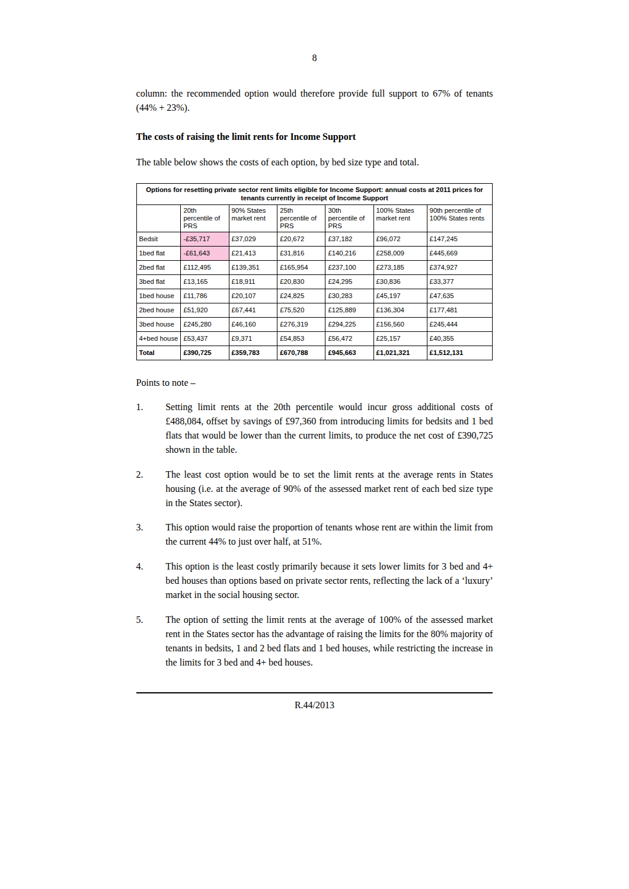8
column: the recommended option would therefore provide full support to 67% of tenants (44% + 23%).
The costs of raising the limit rents for Income Support
The table below shows the costs of each option, by bed size type and total.
Options for resetting private sector rent limits eligible for Income Support: annual costs at 2011 prices for tenants currently in receipt of Income Support
| | 20th percentile of PRS | 90% States market rent | 25th percentile of PRS | 30th percentile of PRS | 100% States market rent | 90th percentile of 100% States rents |
| --- | --- | --- | --- | --- | --- | --- |
| Bedsit | -£35,717 | £37,029 | £20,672 | £37,182 | £96,072 | £147,245 |
| 1bed flat | -£61,643 | £21,413 | £31,816 | £140,216 | £258,009 | £445,669 |
| 2bed flat | £112,495 | £139,351 | £165,954 | £237,100 | £273,185 | £374,927 |
| 3bed flat | £13,165 | £18,911 | £20,830 | £24,295 | £30,836 | £33,377 |
| 1bed house | £11,786 | £20,107 | £24,825 | £30,283 | £45,197 | £47,635 |
| 2bed house | £51,920 | £67,441 | £75,520 | £125,889 | £136,304 | £177,481 |
| 3bed house | £245,280 | £46,160 | £276,319 | £294,225 | £156,560 | £245,444 |
| 4+bed house | £53,437 | £9,371 | £54,853 | £56,472 | £25,157 | £40,355 |
| Total | £390,725 | £359,783 | £670,788 | £945,663 | £1,021,321 | £1,512,131 |
Points to note –
Setting limit rents at the 20th percentile would incur gross additional costs of £488,084, offset by savings of £97,360 from introducing limits for bedsits and 1 bed flats that would be lower than the current limits, to produce the net cost of £390,725 shown in the table.
The least cost option would be to set the limit rents at the average rents in States housing (i.e. at the average of 90% of the assessed market rent of each bed size type in the States sector).
This option would raise the proportion of tenants whose rent are within the limit from the current 44% to just over half, at 51%.
This option is the least costly primarily because it sets lower limits for 3 bed and 4+ bed houses than options based on private sector rents, reflecting the lack of a ‘luxury’ market in the social housing sector.
The option of setting the limit rents at the average of 100% of the assessed market rent in the States sector has the advantage of raising the limits for the 80% majority of tenants in bedsits, 1 and 2 bed flats and 1 bed houses, while restricting the increase in the limits for 3 bed and 4+ bed houses.
R.44/2013